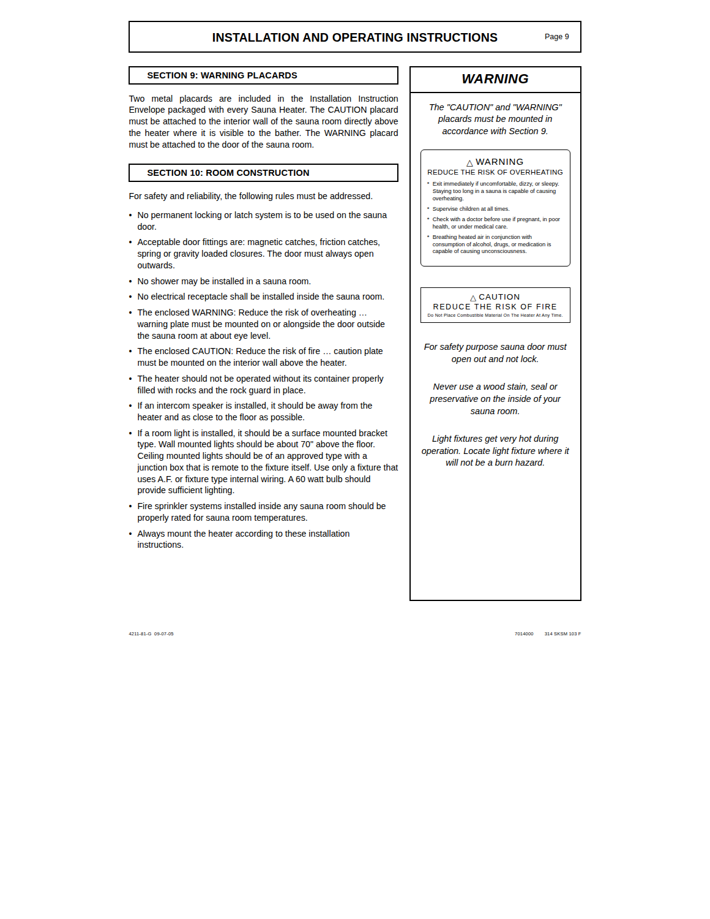INSTALLATION AND OPERATING INSTRUCTIONS
Page 9
SECTION 9: WARNING PLACARDS
Two metal placards are included in the Installation Instruction Envelope packaged with every Sauna Heater. The CAUTION placard must be attached to the interior wall of the sauna room directly above the heater where it is visible to the bather. The WARNING placard must be attached to the door of the sauna room.
SECTION 10: ROOM CONSTRUCTION
For safety and reliability, the following rules must be addressed.
No permanent locking or latch system is to be used on the sauna door.
Acceptable door fittings are: magnetic catches, friction catches, spring or gravity loaded closures. The door must always open outwards.
No shower may be installed in a sauna room.
No electrical receptacle shall be installed inside the sauna room.
The enclosed WARNING: Reduce the risk of overheating … warning plate must be mounted on or alongside the door outside the sauna room at about eye level.
The enclosed CAUTION: Reduce the risk of fire … caution plate must be mounted on the interior wall above the heater.
The heater should not be operated without its container properly filled with rocks and the rock guard in place.
If an intercom speaker is installed, it should be away from the heater and as close to the floor as possible.
If a room light is installed, it should be a surface mounted bracket type. Wall mounted lights should be about 70" above the floor. Ceiling mounted lights should be of an approved type with a junction box that is remote to the fixture itself. Use only a fixture that uses A.F. or fixture type internal wiring. A 60 watt bulb should provide sufficient lighting.
Fire sprinkler systems installed inside any sauna room should be properly rated for sauna room temperatures.
Always mount the heater according to these installation instructions.
WARNING
The "CAUTION" and "WARNING" placards must be mounted in accordance with Section 9.
△WARNING
REDUCE THE RISK OF OVERHEATING
Exit immediately if uncomfortable, dizzy, or sleepy. Staying too long in a sauna is capable of causing overheating.
Supervise children at all times.
Check with a doctor before use if pregnant, in poor health, or under medical care.
Breathing heated air in conjunction with consumption of alcohol, drugs, or medication is capable of causing unconsciousness.
△CAUTION
REDUCE THE RISK OF FIRE
Do Not Place Combustible Material On The Heater At Any Time.
For safety purpose sauna door must open out and not lock.
Never use a wood stain, seal or preservative on the inside of your sauna room.
Light fixtures get very hot during operation. Locate light fixture where it will not be a burn hazard.
4211-81-G 09-07-05
7014000314 SKSM 103 F